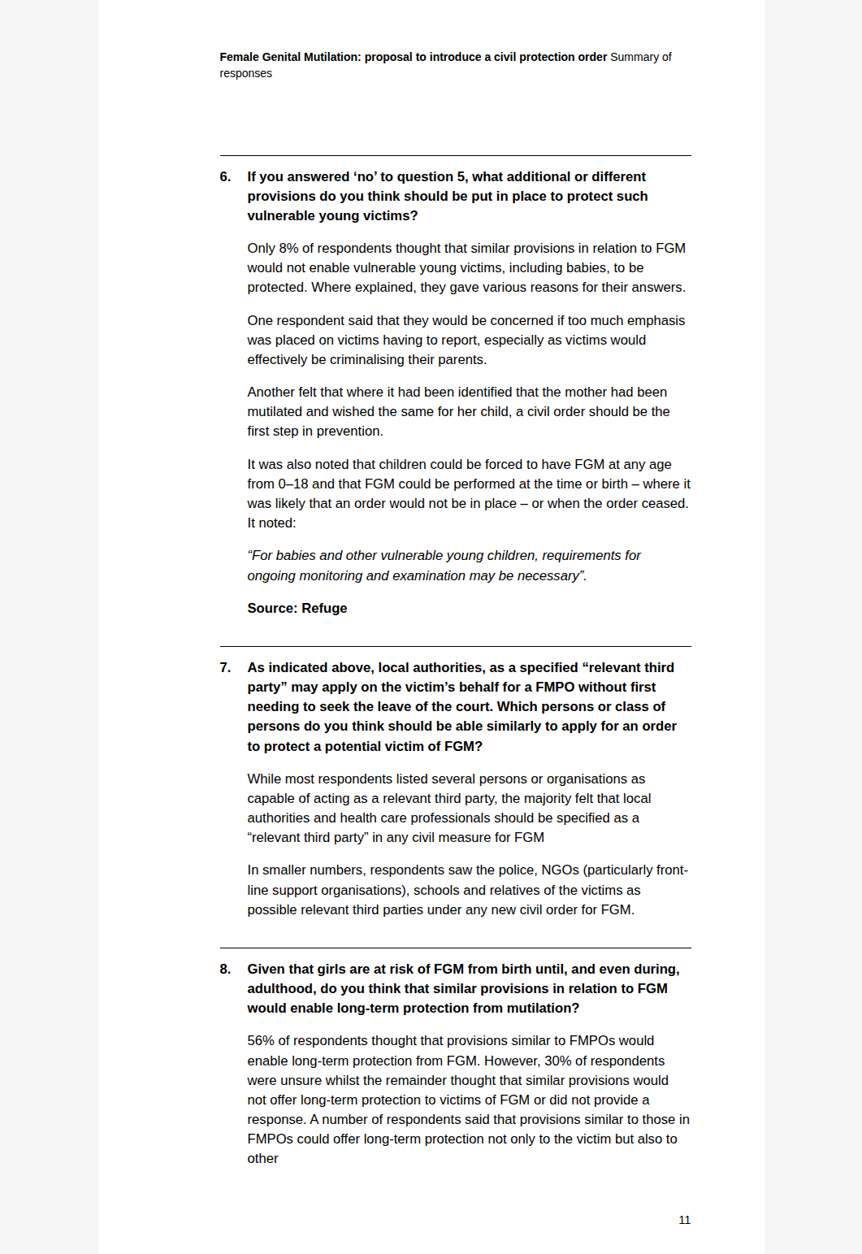Female Genital Mutilation: proposal to introduce a civil protection order Summary of responses
6. If you answered ‘no’ to question 5, what additional or different provisions do you think should be put in place to protect such vulnerable young victims?
Only 8% of respondents thought that similar provisions in relation to FGM would not enable vulnerable young victims, including babies, to be protected. Where explained, they gave various reasons for their answers.
One respondent said that they would be concerned if too much emphasis was placed on victims having to report, especially as victims would effectively be criminalising their parents.
Another felt that where it had been identified that the mother had been mutilated and wished the same for her child, a civil order should be the first step in prevention.
It was also noted that children could be forced to have FGM at any age from 0–18 and that FGM could be performed at the time or birth – where it was likely that an order would not be in place – or when the order ceased. It noted:
“For babies and other vulnerable young children, requirements for ongoing monitoring and examination may be necessary”.
Source: Refuge
7. As indicated above, local authorities, as a specified “relevant third party” may apply on the victim’s behalf for a FMPO without first needing to seek the leave of the court. Which persons or class of persons do you think should be able similarly to apply for an order to protect a potential victim of FGM?
While most respondents listed several persons or organisations as capable of acting as a relevant third party, the majority felt that local authorities and health care professionals should be specified as a “relevant third party” in any civil measure for FGM
In smaller numbers, respondents saw the police, NGOs (particularly front-line support organisations), schools and relatives of the victims as possible relevant third parties under any new civil order for FGM.
8. Given that girls are at risk of FGM from birth until, and even during, adulthood, do you think that similar provisions in relation to FGM would enable long-term protection from mutilation?
56% of respondents thought that provisions similar to FMPOs would enable long-term protection from FGM. However, 30% of respondents were unsure whilst the remainder thought that similar provisions would not offer long-term protection to victims of FGM or did not provide a response. A number of respondents said that provisions similar to those in FMPOs could offer long-term protection not only to the victim but also to other
11